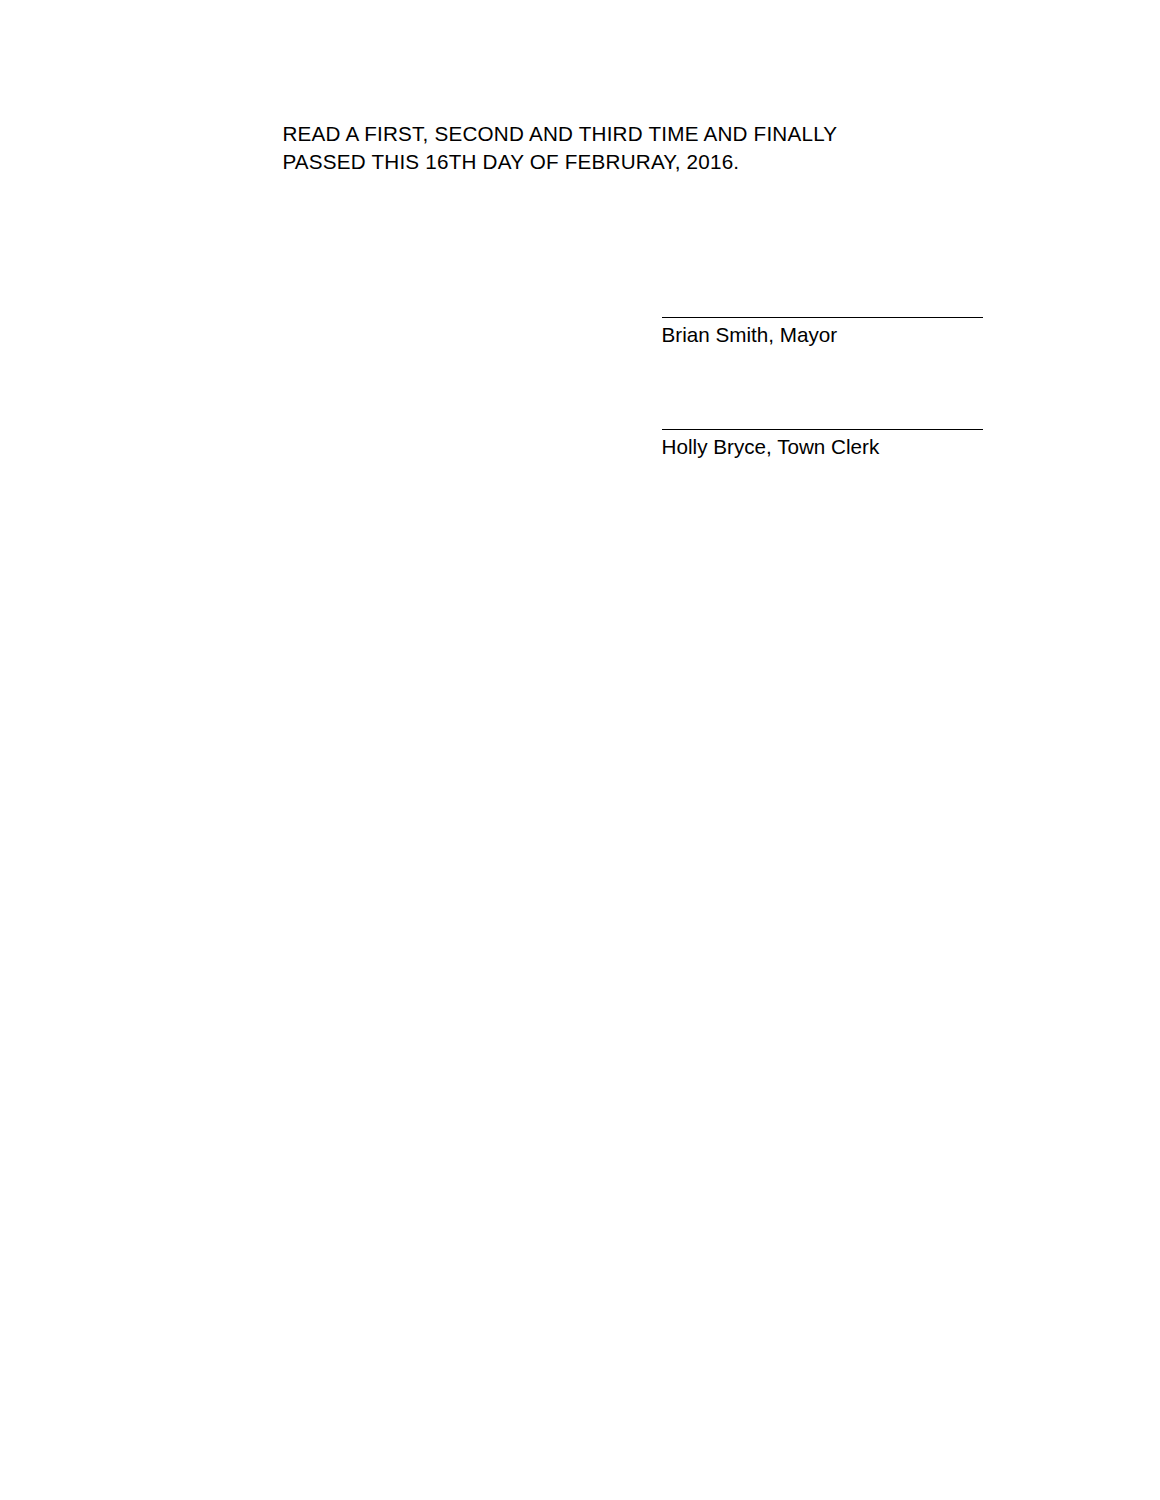READ A FIRST, SECOND AND THIRD TIME AND FINALLY PASSED THIS 16TH DAY OF FEBRURAY, 2016.
Brian Smith, Mayor
Holly Bryce, Town Clerk